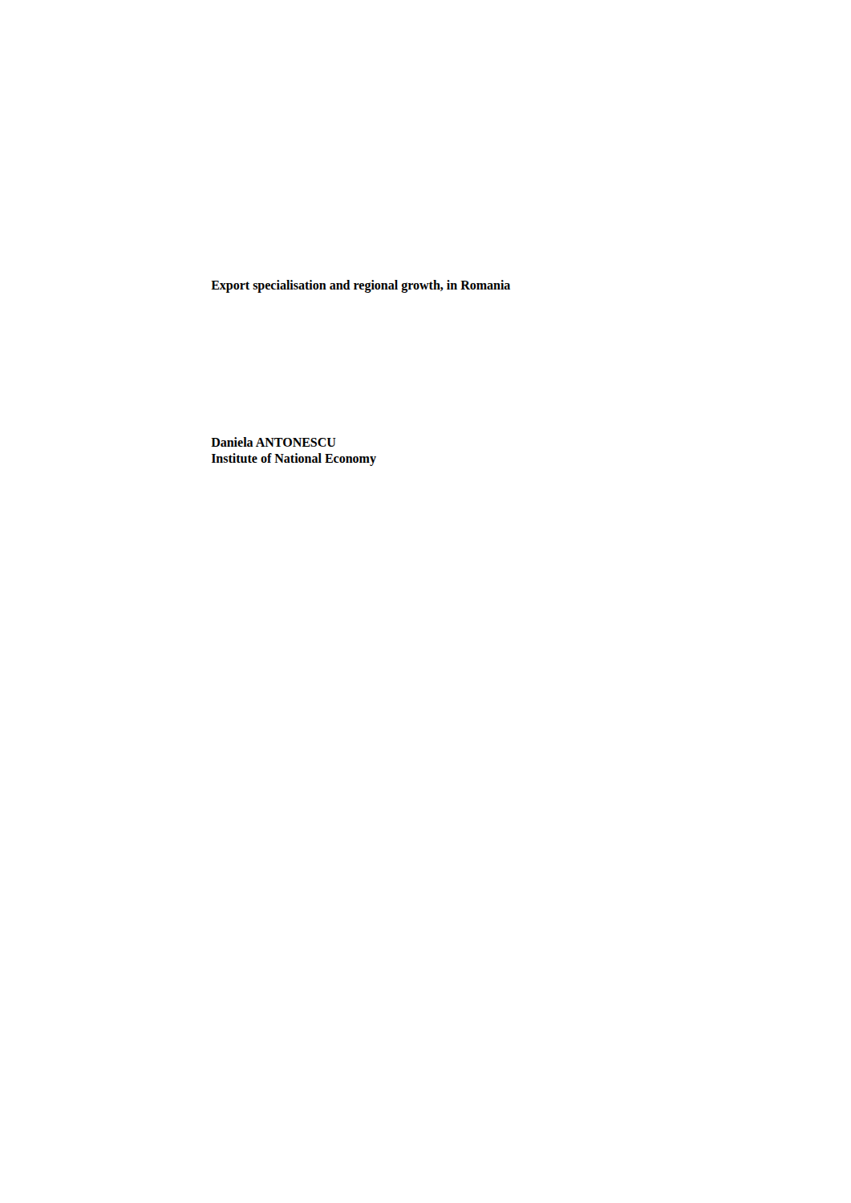Export specialisation and regional growth, in Romania
Daniela ANTONESCU
Institute of National Economy